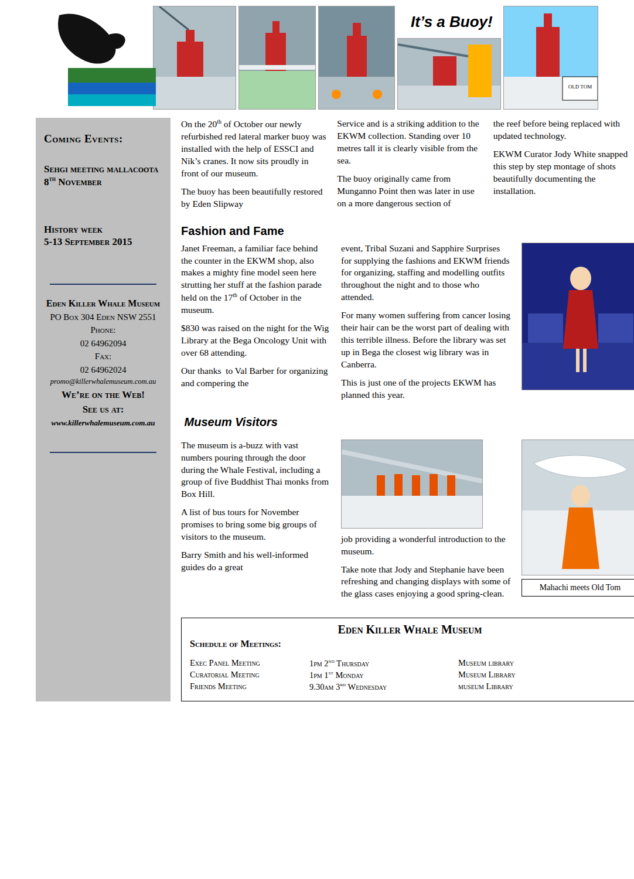It’s a Buoy!
Coming Events:
Sehgi meeting mallacoota 8th November
History week
5-13 September 2015
Eden Killer Whale Museum
PO Box 304 Eden NSW 2551
Phone:
02 64962094
Fax:
02 64962024
promo@killerwhalemuseum.com.au
We’re on the Web!
See us at:
www.killerwhalemuseum.com.au
On the 20th of October our newly refurbished red lateral marker buoy was installed with the help of ESSCI and Nik’s cranes. It now sits proudly in front of our museum.
The buoy has been beautifully restored by Eden Slipway
Service and is a striking addition to the EKWM collection. Standing over 10 metres tall it is clearly visible from the sea.
The buoy originally came from Munganno Point then was later in use on a more dangerous section of
the reef before being replaced with updated technology.
EKWM Curator Jody White snapped this step by step montage of shots beautifully documenting the installation.
Fashion and Fame
Janet Freeman, a familiar face behind the counter in the EKWM shop, also makes a mighty fine model seen here strutting her stuff at the fashion parade held on the 17th of October in the museum.
$830 was raised on the night for the Wig Library at the Bega Oncology Unit with over 68 attending.
Our thanks to Val Barber for organizing and compering the
event, Tribal Suzani and Sapphire Surprises for supplying the fashions and EKWM friends for organizing, staffing and modelling outfits throughout the night and to those who attended.
For many women suffering from cancer losing their hair can be the worst part of dealing with this terrible illness. Before the library was set up in Bega the closest wig library was in Canberra.
This is just one of the projects EKWM has planned this year.
Museum Visitors
The museum is a-buzz with vast numbers pouring through the door during the Whale Festival, including a group of five Buddhist Thai monks from Box Hill.
A list of bus tours for November promises to bring some big groups of visitors to the museum.
Barry Smith and his well-informed guides do a great
job providing a wonderful introduction to the museum.
Take note that Jody and Stephanie have been refreshing and changing displays with some of the glass cases enjoying a good spring-clean.
Mahachi meets Old Tom
Eden Killer Whale Museum
Schedule of Meetings:
| Exec Panel Meeting | 1pm 2 nd Thursday | Museum library |
| Curatorial Meeting | 1pm 1 st Monday | Museum Library |
| Friends Meeting | 9.30am 3 rd Wednesday | museum Library |